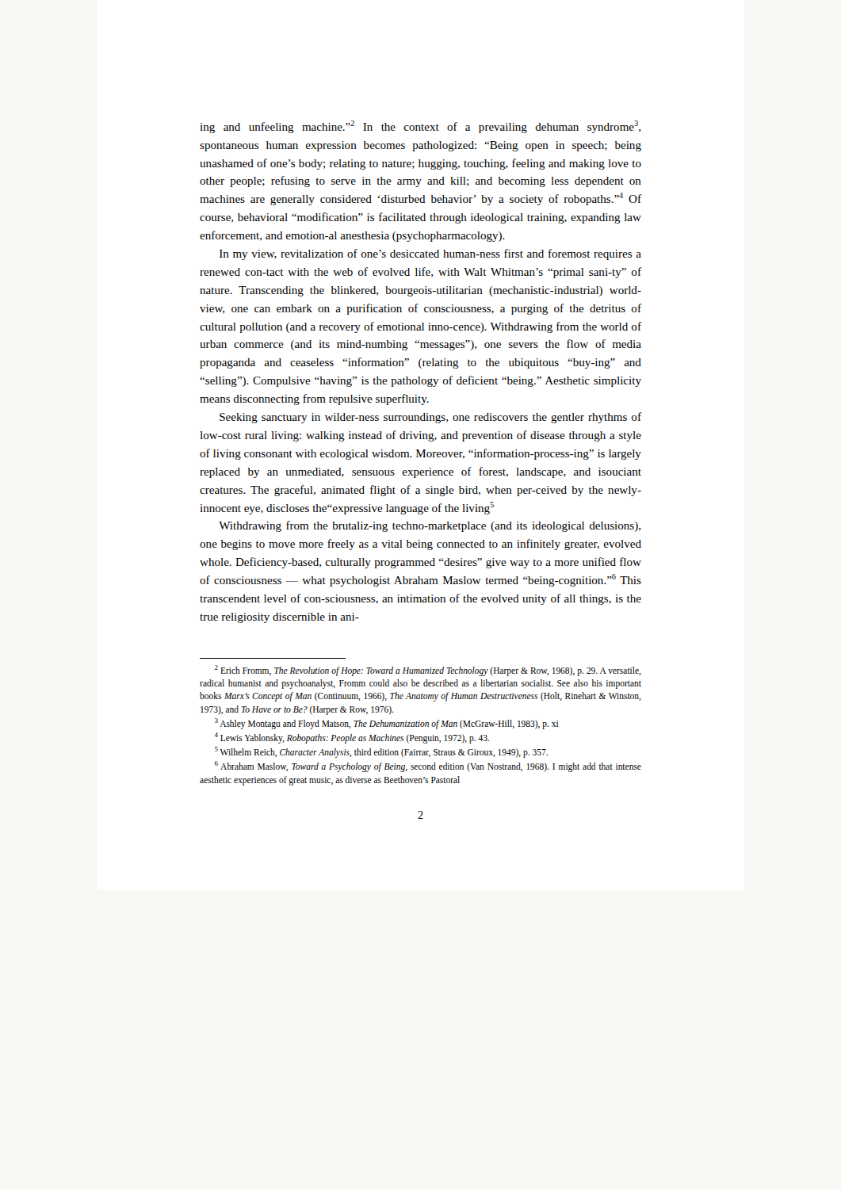ing and unfeeling machine.”2 In the context of a prevailing dehuman syndrome3, spontaneous human expression becomes pathologized: “Being open in speech; being unashamed of one’s body; relating to nature; hugging, touching, feeling and making love to other people; refusing to serve in the army and kill; and becoming less dependent on machines are generally considered ‘disturbed behavior’ by a society of robopaths.”4 Of course, behavioral “modification” is facilitated through ideological training, expanding law enforcement, and emotion-al anesthesia (psychopharmacology).
In my view, revitalization of one’s desiccated human-ness first and foremost requires a renewed con-tact with the web of evolved life, with Walt Whitman’s “primal sani-ty” of nature. Transcending the blinkered, bourgeois-utilitarian (mechanistic-industrial) world- view, one can embark on a purification of consciousness, a purging of the detritus of cultural pollution (and a recovery of emotional inno-cence). Withdrawing from the world of urban commerce (and its mind-numbing “messages”), one severs the flow of media propaganda and ceaseless “information” (relating to the ubiquitous “buy-ing” and “selling”). Compulsive “having” is the pathology of deficient “being.” Aesthetic simplicity means disconnecting from repulsive superfluity.
Seeking sanctuary in wilder-ness surroundings, one rediscovers the gentler rhythms of low-cost rural living: walking instead of driving, and prevention of disease through a style of living consonant with ecological wisdom. Moreover, “information-process-ing” is largely replaced by an unmediated, sensuous experience of forest, landscape, and isouciant creatures. The graceful, animated flight of a single bird, when per-ceived by the newly-innocent eye, discloses the“expressive language of the living5
Withdrawing from the brutaliz-ing techno-marketplace (and its ideological delusions), one begins to move more freely as a vital being connected to an infinitely greater, evolved whole. Deficiency-based, culturally programmed “desires” give way to a more unified flow of consciousness — what psychologist Abraham Maslow termed “being-cognition.”6 This transcendent level of con-sciousness, an intimation of the evolved unity of all things, is the true religiosity discernible in ani-
2 Erich Fromm, The Revolution of Hope: Toward a Humanized Technology (Harper & Row, 1968), p. 29. A versatile, radical humanist and psychoanalyst, Fromm could also be described as a libertarian socialist. See also his important books Marx’s Concept of Man (Continuum, 1966), The Anatomy of Human Destructiveness (Holt, Rinehart & Winston, 1973), and To Have or to Be? (Harper & Row, 1976).
3 Ashley Montagu and Floyd Matson, The Dehumanization of Man (McGraw-Hill, 1983), p. xi
4 Lewis Yablonsky, Robopaths: People as Machines (Penguin, 1972), p. 43.
5 Wilhelm Reich, Character Analysis, third edition (Fairrar, Straus & Giroux, 1949), p. 357.
6 Abraham Maslow, Toward a Psychology of Being, second edition (Van Nostrand, 1968). I might add that intense aesthetic experiences of great music, as diverse as Beethoven’s Pastoral
2